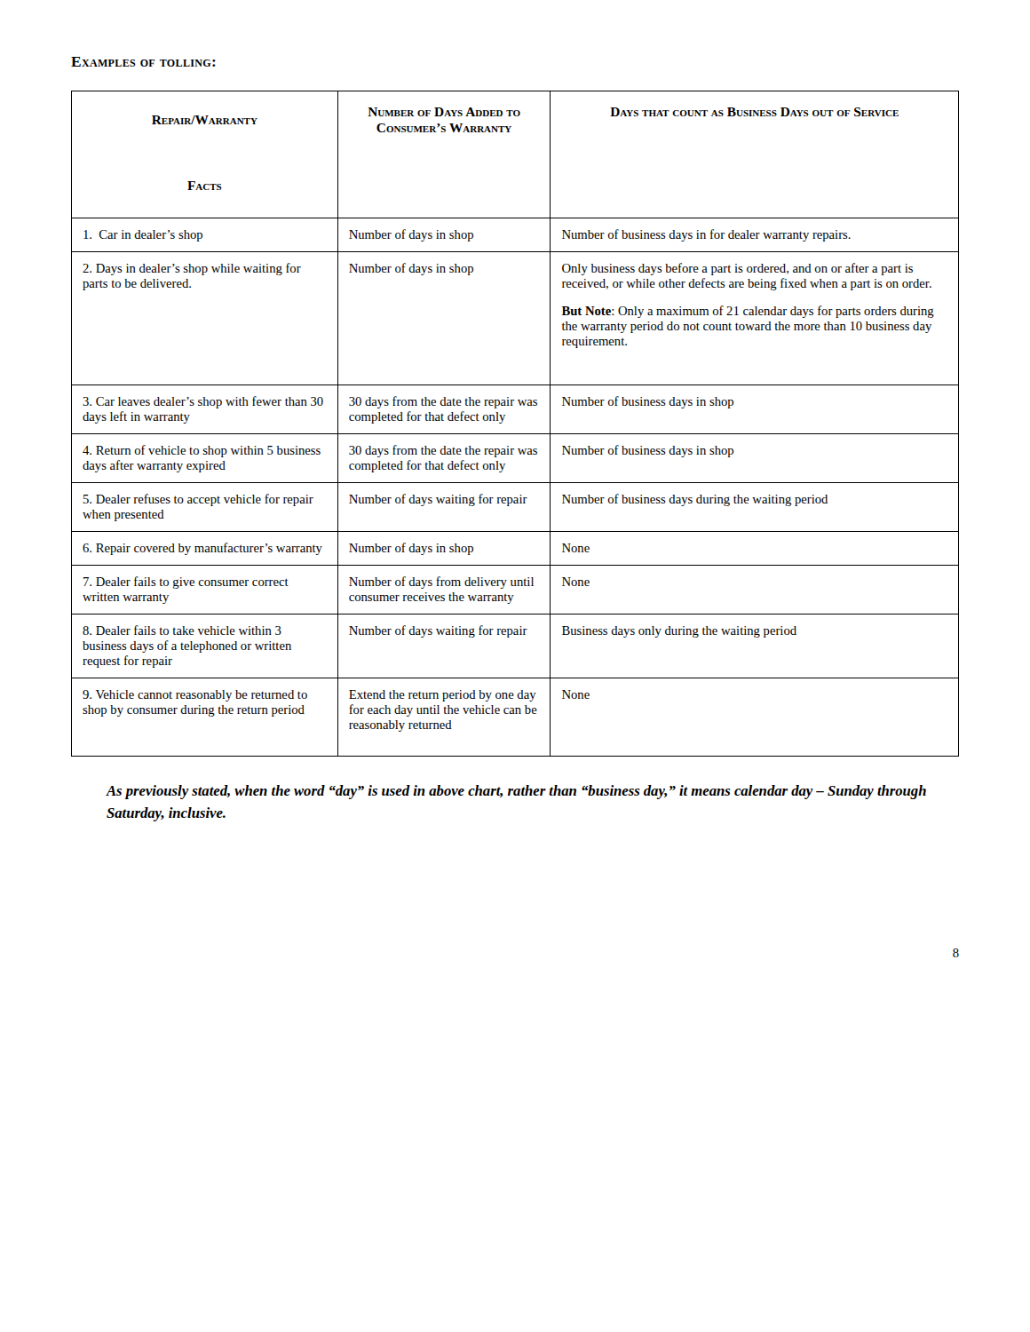Examples of tolling:
| Repair/Warranty Facts | Number of Days Added to Consumer’s Warranty | Days that count as Business Days out of Service |
| --- | --- | --- |
| 1. Car in dealer’s shop | Number of days in shop | Number of business days in for dealer warranty repairs. |
| 2. Days in dealer’s shop while waiting for parts to be delivered. | Number of days in shop | Only business days before a part is ordered, and on or after a part is received, or while other defects are being fixed when a part is on order. But Note : Only a maximum of 21 calendar days for parts orders during the warranty period do not count toward the more than 10 business day requirement. |
| 3. Car leaves dealer’s shop with fewer than 30 days left in warranty | 30 days from the date the repair was completed for that defect only | Number of business days in shop |
| 4. Return of vehicle to shop within 5 business days after warranty expired | 30 days from the date the repair was completed for that defect only | Number of business days in shop |
| 5. Dealer refuses to accept vehicle for repair when presented | Number of days waiting for repair | Number of business days during the waiting period |
| 6. Repair covered by manufacturer’s warranty | Number of days in shop | None |
| 7. Dealer fails to give consumer correct written warranty | Number of days from delivery until consumer receives the warranty | None |
| 8. Dealer fails to take vehicle within 3 business days of a telephoned or written request for repair | Number of days waiting for repair | Business days only during the waiting period |
| 9. Vehicle cannot reasonably be returned to shop by consumer during the return period | Extend the return period by one day for each day until the vehicle can be reasonably returned | None |
As previously stated, when the word “day” is used in above chart, rather than “business day,” it means calendar day – Sunday through Saturday, inclusive.
8